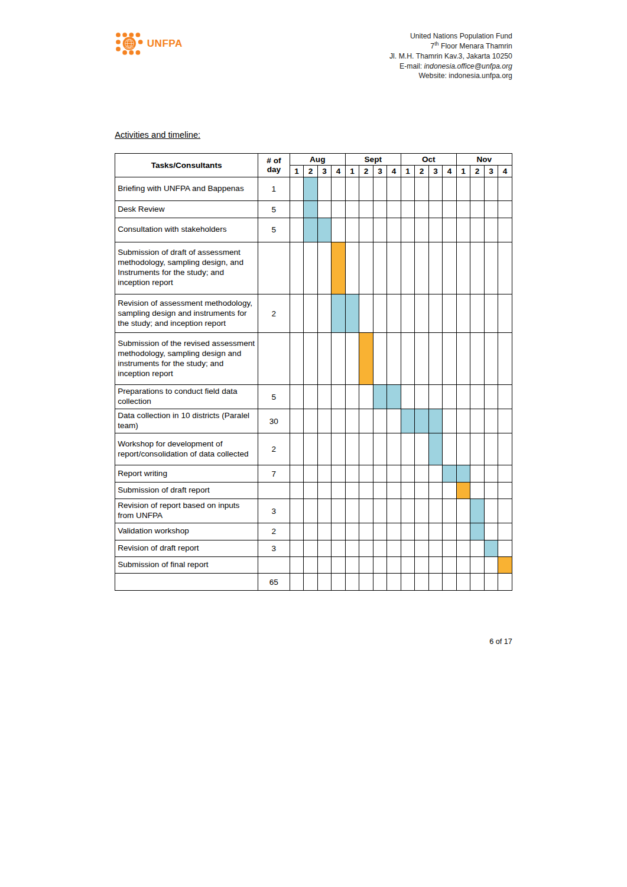UNFPA
United Nations Population Fund
7th Floor Menara Thamrin
Jl. M.H. Thamrin Kav.3, Jakarta 10250
E-mail: indonesia.office@unfpa.org
Website: indonesia.unfpa.org
Activities and timeline:
| Tasks/Consultants | # of day | Aug | Sept | Oct | Nov |
| --- | --- | --- | --- | --- | --- |
| 1 | 2 | 3 | 4 | 1 | 2 | 3 | 4 | 1 | 2 | 3 | 4 | 1 | 2 | 3 | 4 |
| Briefing with UNFPA and Bappenas | 1 | | | | | | | | | | | | | | | | |
| Desk Review | 5 | | | | | | | | | | | | | | | | |
| Consultation with stakeholders | 5 | | | | | | | | | | | | | | | | |
| Submission of draft of assessment methodology, sampling design, and Instruments for the study; and inception report | | | | | | | | | | | | | | | | | |
| Revision of assessment methodology, sampling design and instruments for the study; and inception report | 2 | | | | | | | | | | | | | | | | |
| Submission of the revised assessment methodology, sampling design and instruments for the study; and inception report | | | | | | | | | | | | | | | | | |
| Preparations to conduct field data collection | 5 | | | | | | | | | | | | | | | | |
| Data collection in 10 districts (Paralel team) | 30 | | | | | | | | | | | | | | | | |
| Workshop for development of report/consolidation of data collected | 2 | | | | | | | | | | | | | | | | |
| Report writing | 7 | | | | | | | | | | | | | | | | |
| Submission of draft report | | | | | | | | | | | | | | | | | |
| Revision of report based on inputs from UNFPA | 3 | | | | | | | | | | | | | | | | |
| Validation workshop | 2 | | | | | | | | | | | | | | | | |
| Revision of draft report | 3 | | | | | | | | | | | | | | | | |
| Submission of final report | | | | | | | | | | | | | | | | | |
| | 65 | | | | | | | | | | | | | | | | |
6 of 17